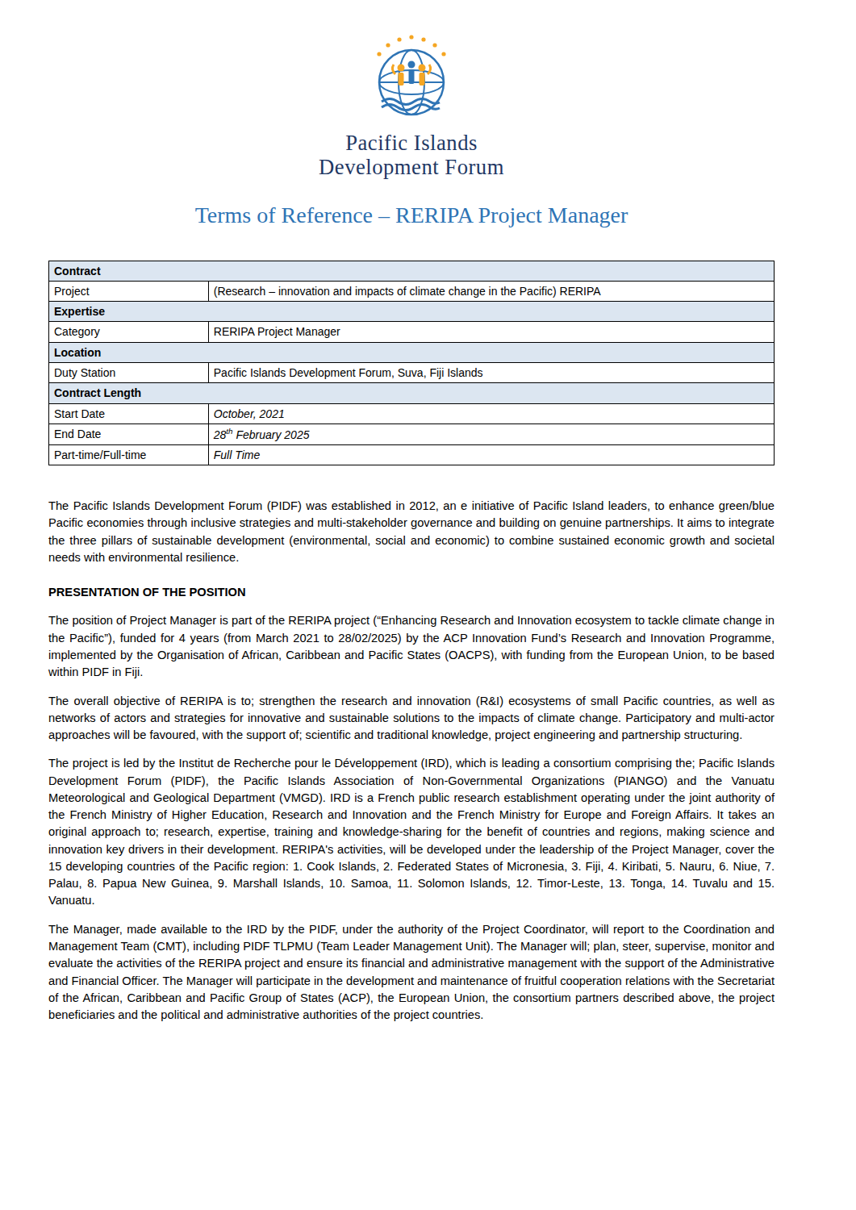Pacific Islands Development Forum
Terms of Reference – RERIPA Project Manager
| Contract |
| Project | (Research – innovation and impacts of climate change in the Pacific) RERIPA |
| Expertise |
| Category | RERIPA Project Manager |
| Location |
| Duty Station | Pacific Islands Development Forum, Suva, Fiji Islands |
| Contract Length |
| Start Date | October, 2021 |
| End Date | 28 th February 2025 |
| Part-time/Full-time | Full Time |
The Pacific Islands Development Forum (PIDF) was established in 2012, an e initiative of Pacific Island leaders, to enhance green/blue Pacific economies through inclusive strategies and multi-stakeholder governance and building on genuine partnerships. It aims to integrate the three pillars of sustainable development (environmental, social and economic) to combine sustained economic growth and societal needs with environmental resilience.
PRESENTATION OF THE POSITION
The position of Project Manager is part of the RERIPA project (“Enhancing Research and Innovation ecosystem to tackle climate change in the Pacific”), funded for 4 years (from March 2021 to 28/02/2025) by the ACP Innovation Fund’s Research and Innovation Programme, implemented by the Organisation of African, Caribbean and Pacific States (OACPS), with funding from the European Union, to be based within PIDF in Fiji.
The overall objective of RERIPA is to; strengthen the research and innovation (R&I) ecosystems of small Pacific countries, as well as networks of actors and strategies for innovative and sustainable solutions to the impacts of climate change. Participatory and multi-actor approaches will be favoured, with the support of; scientific and traditional knowledge, project engineering and partnership structuring.
The project is led by the Institut de Recherche pour le Développement (IRD), which is leading a consortium comprising the; Pacific Islands Development Forum (PIDF), the Pacific Islands Association of Non-Governmental Organizations (PIANGO) and the Vanuatu Meteorological and Geological Department (VMGD). IRD is a French public research establishment operating under the joint authority of the French Ministry of Higher Education, Research and Innovation and the French Ministry for Europe and Foreign Affairs. It takes an original approach to; research, expertise, training and knowledge-sharing for the benefit of countries and regions, making science and innovation key drivers in their development. RERIPA's activities, will be developed under the leadership of the Project Manager, cover the 15 developing countries of the Pacific region: 1. Cook Islands, 2. Federated States of Micronesia, 3. Fiji, 4. Kiribati, 5. Nauru, 6. Niue, 7. Palau, 8. Papua New Guinea, 9. Marshall Islands, 10. Samoa, 11. Solomon Islands, 12. Timor-Leste, 13. Tonga, 14. Tuvalu and 15. Vanuatu.
The Manager, made available to the IRD by the PIDF, under the authority of the Project Coordinator, will report to the Coordination and Management Team (CMT), including PIDF TLPMU (Team Leader Management Unit). The Manager will; plan, steer, supervise, monitor and evaluate the activities of the RERIPA project and ensure its financial and administrative management with the support of the Administrative and Financial Officer. The Manager will participate in the development and maintenance of fruitful cooperation relations with the Secretariat of the African, Caribbean and Pacific Group of States (ACP), the European Union, the consortium partners described above, the project beneficiaries and the political and administrative authorities of the project countries.